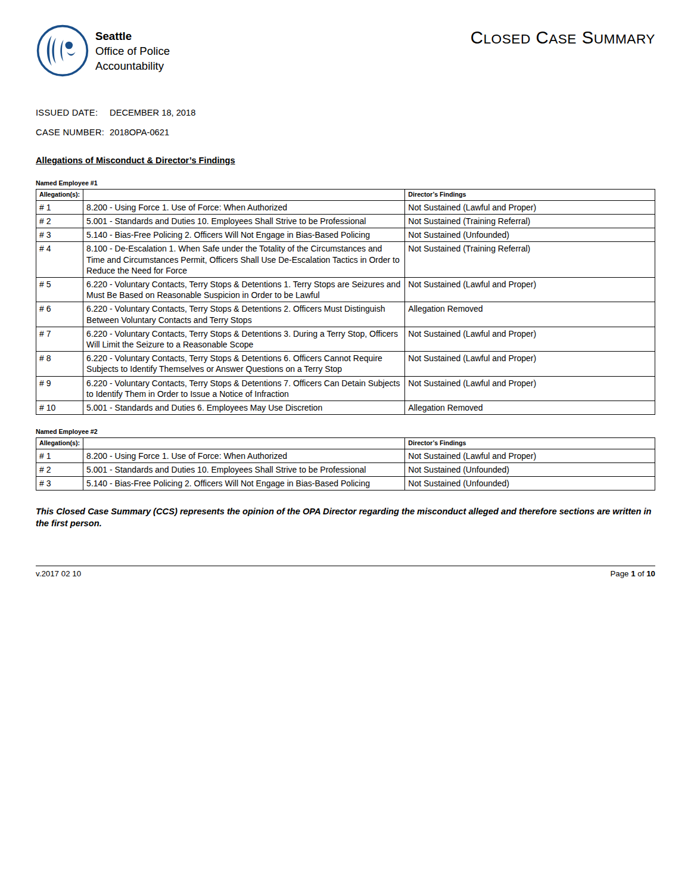Seattle
Office of Police
Accountability
CLOSED CASE SUMMARY
ISSUED DATE: DECEMBER 18, 2018
CASE NUMBER: 2018OPA-0621
Allegations of Misconduct & Director’s Findings
Named Employee #1
| Allegation(s): | | Director’s Findings |
| --- | --- | --- |
| # 1 | 8.200 - Using Force 1. Use of Force: When Authorized | Not Sustained (Lawful and Proper) |
| # 2 | 5.001 - Standards and Duties 10. Employees Shall Strive to be Professional | Not Sustained (Training Referral) |
| # 3 | 5.140 - Bias-Free Policing 2. Officers Will Not Engage in Bias-Based Policing | Not Sustained (Unfounded) |
| # 4 | 8.100 - De-Escalation 1. When Safe under the Totality of the Circumstances and Time and Circumstances Permit, Officers Shall Use De-Escalation Tactics in Order to Reduce the Need for Force | Not Sustained (Training Referral) |
| # 5 | 6.220 - Voluntary Contacts, Terry Stops & Detentions 1. Terry Stops are Seizures and Must Be Based on Reasonable Suspicion in Order to be Lawful | Not Sustained (Lawful and Proper) |
| # 6 | 6.220 - Voluntary Contacts, Terry Stops & Detentions 2. Officers Must Distinguish Between Voluntary Contacts and Terry Stops | Allegation Removed |
| # 7 | 6.220 - Voluntary Contacts, Terry Stops & Detentions 3. During a Terry Stop, Officers Will Limit the Seizure to a Reasonable Scope | Not Sustained (Lawful and Proper) |
| # 8 | 6.220 - Voluntary Contacts, Terry Stops & Detentions 6. Officers Cannot Require Subjects to Identify Themselves or Answer Questions on a Terry Stop | Not Sustained (Lawful and Proper) |
| # 9 | 6.220 - Voluntary Contacts, Terry Stops & Detentions 7. Officers Can Detain Subjects to Identify Them in Order to Issue a Notice of Infraction | Not Sustained (Lawful and Proper) |
| # 10 | 5.001 - Standards and Duties 6. Employees May Use Discretion | Allegation Removed |
Named Employee #2
| Allegation(s): | | Director’s Findings |
| --- | --- | --- |
| # 1 | 8.200 - Using Force 1. Use of Force: When Authorized | Not Sustained (Lawful and Proper) |
| # 2 | 5.001 - Standards and Duties 10. Employees Shall Strive to be Professional | Not Sustained (Unfounded) |
| # 3 | 5.140 - Bias-Free Policing 2. Officers Will Not Engage in Bias-Based Policing | Not Sustained (Unfounded) |
This Closed Case Summary (CCS) represents the opinion of the OPA Director regarding the misconduct alleged and therefore sections are written in the first person.
Page 1 of 10
v.2017 02 10